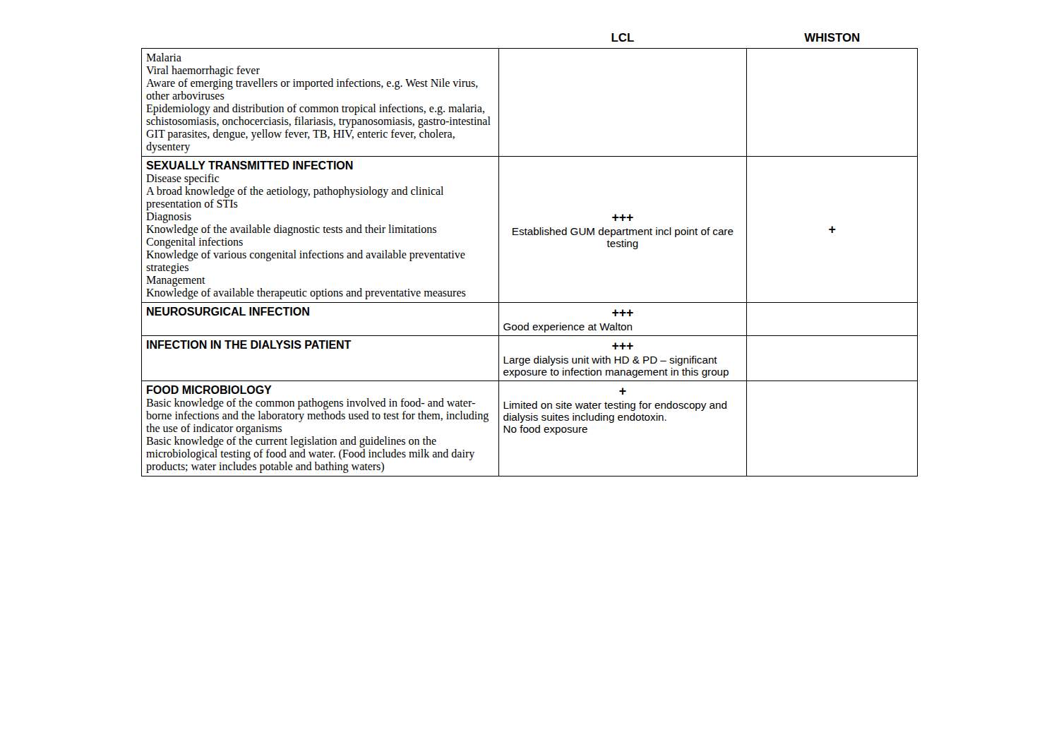| | LCL | WHISTON |
| --- | --- | --- |
| Malaria Viral haemorrhagic fever Aware of emerging travellers or imported infections, e.g. West Nile virus, other arboviruses Epidemiology and distribution of common tropical infections, e.g. malaria, schistosomiasis, onchocerciasis, filariasis, trypanosomiasis, gastro-intestinal GIT parasites, dengue, yellow fever, TB, HIV, enteric fever, cholera, dysentery | | |
| SEXUALLY TRANSMITTED INFECTION Disease specific A broad knowledge of the aetiology, pathophysiology and clinical presentation of STIs Diagnosis Knowledge of the available diagnostic tests and their limitations Congenital infections Knowledge of various congenital infections and available preventative strategies Management Knowledge of available therapeutic options and preventative measures | +++ Established GUM department incl point of care testing | + |
| NEUROSURGICAL INFECTION | +++ Good experience at Walton | |
| INFECTION IN THE DIALYSIS PATIENT | +++ Large dialysis unit with HD & PD – significant exposure to infection management in this group | |
| FOOD MICROBIOLOGY Basic knowledge of the common pathogens involved in food- and water-borne infections and the laboratory methods used to test for them, including the use of indicator organisms Basic knowledge of the current legislation and guidelines on the microbiological testing of food and water. (Food includes milk and dairy products; water includes potable and bathing waters) | + Limited on site water testing for endoscopy and dialysis suites including endotoxin. No food exposure | |